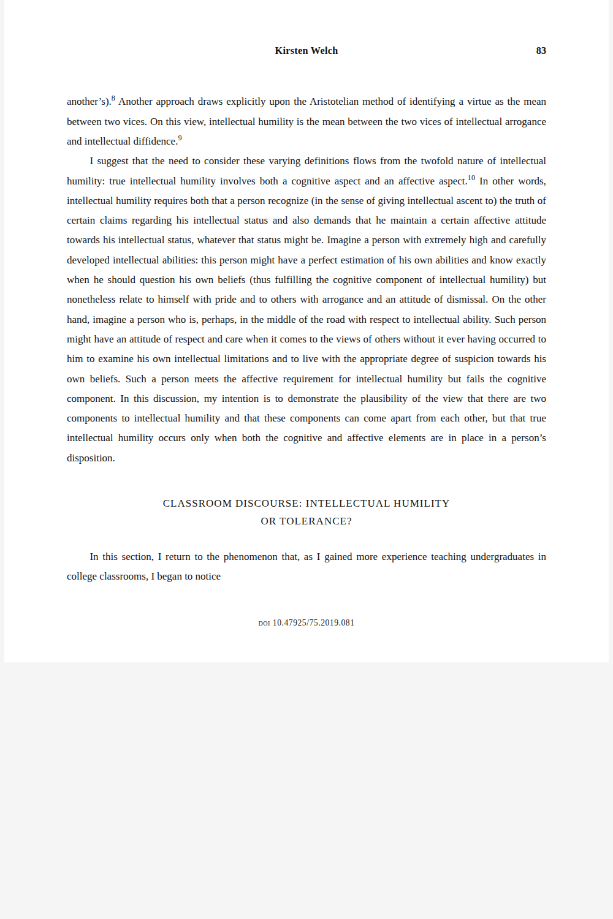Kirsten Welch 83
another’s).8 Another approach draws explicitly upon the Aristotelian method of identifying a virtue as the mean between two vices. On this view, intellectual humility is the mean between the two vices of intellectual arrogance and intellectual diffidence.9
I suggest that the need to consider these varying definitions flows from the twofold nature of intellectual humility: true intellectual humility involves both a cognitive aspect and an affective aspect.10 In other words, intellectual humility requires both that a person recognize (in the sense of giving intellectual ascent to) the truth of certain claims regarding his intellectual status and also demands that he maintain a certain affective attitude towards his intellectual status, whatever that status might be. Imagine a person with extremely high and carefully developed intellectual abilities: this person might have a perfect estimation of his own abilities and know exactly when he should question his own beliefs (thus fulfilling the cognitive component of intellectual humility) but nonetheless relate to himself with pride and to others with arrogance and an attitude of dismissal. On the other hand, imagine a person who is, perhaps, in the middle of the road with respect to intellectual ability. Such person might have an attitude of respect and care when it comes to the views of others without it ever having occurred to him to examine his own intellectual limitations and to live with the appropriate degree of suspicion towards his own beliefs. Such a person meets the affective requirement for intellectual humility but fails the cognitive component. In this discussion, my intention is to demonstrate the plausibility of the view that there are two components to intellectual humility and that these components can come apart from each other, but that true intellectual humility occurs only when both the cognitive and affective elements are in place in a person’s disposition.
Classroom Discourse: Intellectual Humility
or Tolerance?
In this section, I return to the phenomenon that, as I gained more experience teaching undergraduates in college classrooms, I began to notice
doi 10.47925/75.2019.081